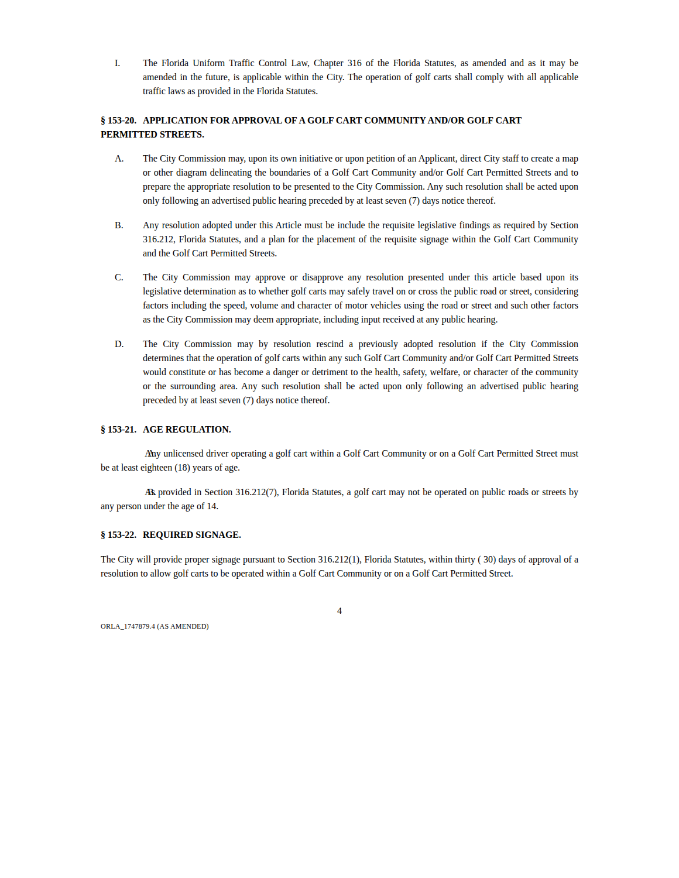I.
The Florida Uniform Traffic Control Law, Chapter 316 of the Florida Statutes, as amended and as it may be amended in the future, is applicable within the City. The operation of golf carts shall comply with all applicable traffic laws as provided in the Florida Statutes.
§ 153-20. APPLICATION FOR APPROVAL OF A GOLF CART COMMUNITY AND/OR GOLF CART PERMITTED STREETS.
A.
The City Commission may, upon its own initiative or upon petition of an Applicant, direct City staff to create a map or other diagram delineating the boundaries of a Golf Cart Community and/or Golf Cart Permitted Streets and to prepare the appropriate resolution to be presented to the City Commission. Any such resolution shall be acted upon only following an advertised public hearing preceded by at least seven (7) days notice thereof.
B.
Any resolution adopted under this Article must be include the requisite legislative findings as required by Section 316.212, Florida Statutes, and a plan for the placement of the requisite signage within the Golf Cart Community and the Golf Cart Permitted Streets.
C.
The City Commission may approve or disapprove any resolution presented under this article based upon its legislative determination as to whether golf carts may safely travel on or cross the public road or street, considering factors including the speed, volume and character of motor vehicles using the road or street and such other factors as the City Commission may deem appropriate, including input received at any public hearing.
D.
The City Commission may by resolution rescind a previously adopted resolution if the City Commission determines that the operation of golf carts within any such Golf Cart Community and/or Golf Cart Permitted Streets would constitute or has become a danger or detriment to the health, safety, welfare, or character of the community or the surrounding area. Any such resolution shall be acted upon only following an advertised public hearing preceded by at least seven (7) days notice thereof.
§ 153-21. AGE REGULATION.
A. Any unlicensed driver operating a golf cart within a Golf Cart Community or on a Golf Cart Permitted Street must be at least eighteen (18) years of age.
B. As provided in Section 316.212(7), Florida Statutes, a golf cart may not be operated on public roads or streets by any person under the age of 14.
§ 153-22. REQUIRED SIGNAGE.
The City will provide proper signage pursuant to Section 316.212(1), Florida Statutes, within thirty ( 30) days of approval of a resolution to allow golf carts to be operated within a Golf Cart Community or on a Golf Cart Permitted Street.
4
ORLA_1747879.4 (AS AMENDED)